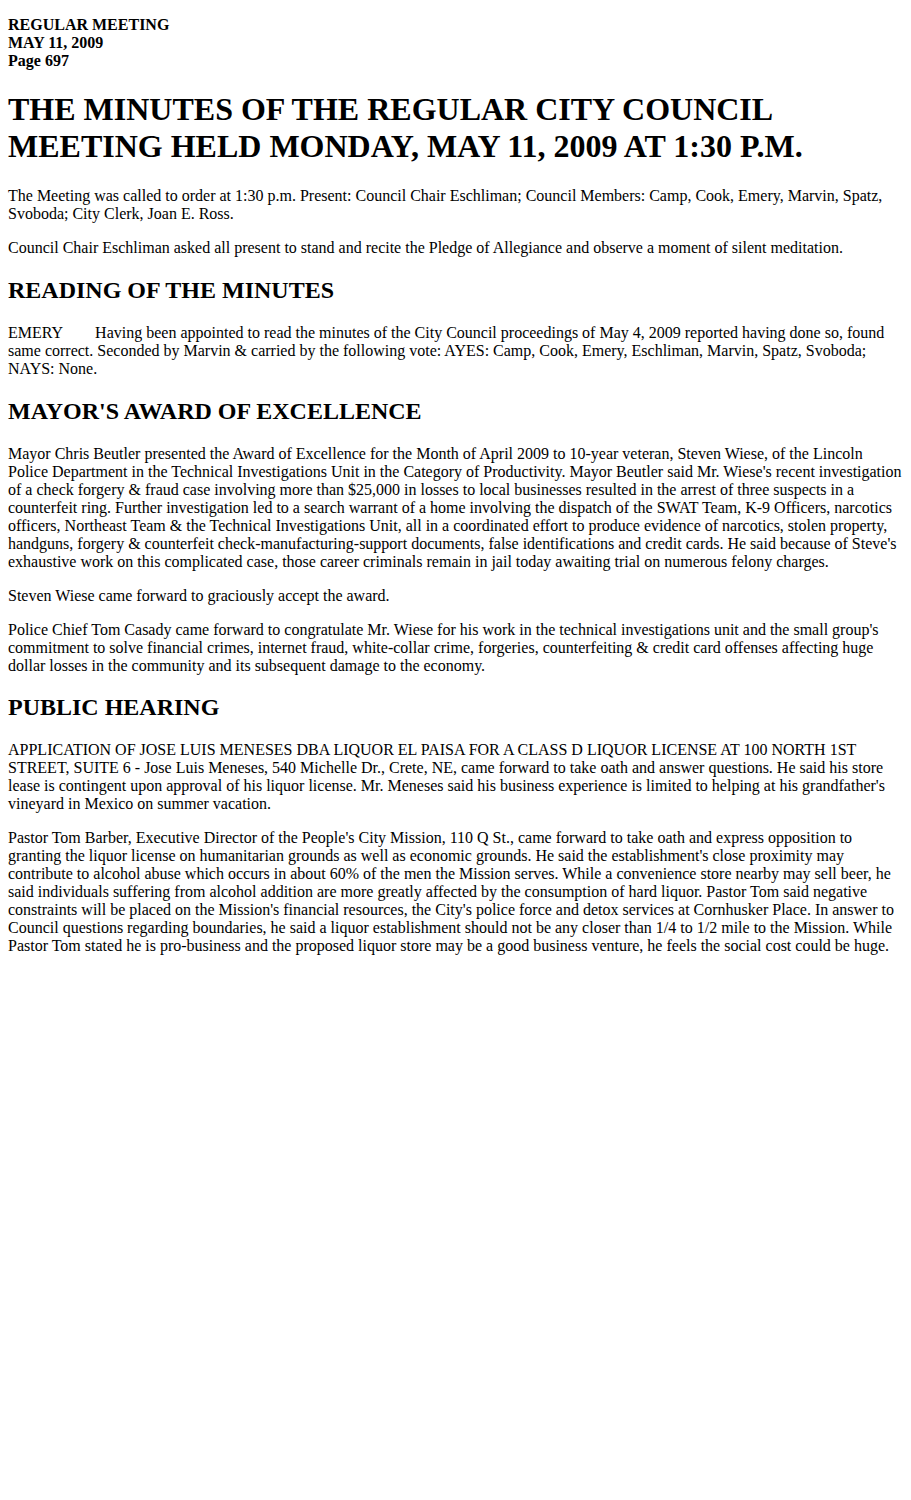REGULAR MEETING
MAY 11, 2009
Page 697
THE MINUTES OF THE REGULAR CITY COUNCIL MEETING HELD MONDAY, MAY 11, 2009 AT 1:30 P.M.
The Meeting was called to order at 1:30 p.m. Present: Council Chair Eschliman; Council Members: Camp, Cook, Emery, Marvin, Spatz, Svoboda; City Clerk, Joan E. Ross.
Council Chair Eschliman asked all present to stand and recite the Pledge of Allegiance and observe a moment of silent meditation.
READING OF THE MINUTES
EMERY Having been appointed to read the minutes of the City Council proceedings of May 4, 2009 reported having done so, found same correct. Seconded by Marvin & carried by the following vote: AYES: Camp, Cook, Emery, Eschliman, Marvin, Spatz, Svoboda; NAYS: None.
MAYOR'S AWARD OF EXCELLENCE
Mayor Chris Beutler presented the Award of Excellence for the Month of April 2009 to 10-year veteran, Steven Wiese, of the Lincoln Police Department in the Technical Investigations Unit in the Category of Productivity. Mayor Beutler said Mr. Wiese's recent investigation of a check forgery & fraud case involving more than $25,000 in losses to local businesses resulted in the arrest of three suspects in a counterfeit ring. Further investigation led to a search warrant of a home involving the dispatch of the SWAT Team, K-9 Officers, narcotics officers, Northeast Team & the Technical Investigations Unit, all in a coordinated effort to produce evidence of narcotics, stolen property, handguns, forgery & counterfeit check-manufacturing-support documents, false identifications and credit cards. He said because of Steve's exhaustive work on this complicated case, those career criminals remain in jail today awaiting trial on numerous felony charges.
Steven Wiese came forward to graciously accept the award.
Police Chief Tom Casady came forward to congratulate Mr. Wiese for his work in the technical investigations unit and the small group's commitment to solve financial crimes, internet fraud, white-collar crime, forgeries, counterfeiting & credit card offenses affecting huge dollar losses in the community and its subsequent damage to the economy.
PUBLIC HEARING
APPLICATION OF JOSE LUIS MENESES DBA LIQUOR EL PAISA FOR A CLASS D LIQUOR LICENSE AT 100 NORTH 1ST STREET, SUITE 6 - Jose Luis Meneses, 540 Michelle Dr., Crete, NE, came forward to take oath and answer questions. He said his store lease is contingent upon approval of his liquor license. Mr. Meneses said his business experience is limited to helping at his grandfather's vineyard in Mexico on summer vacation.
Pastor Tom Barber, Executive Director of the People's City Mission, 110 Q St., came forward to take oath and express opposition to granting the liquor license on humanitarian grounds as well as economic grounds. He said the establishment's close proximity may contribute to alcohol abuse which occurs in about 60% of the men the Mission serves. While a convenience store nearby may sell beer, he said individuals suffering from alcohol addition are more greatly affected by the consumption of hard liquor. Pastor Tom said negative constraints will be placed on the Mission's financial resources, the City's police force and detox services at Cornhusker Place. In answer to Council questions regarding boundaries, he said a liquor establishment should not be any closer than 1/4 to 1/2 mile to the Mission. While Pastor Tom stated he is pro-business and the proposed liquor store may be a good business venture, he feels the social cost could be huge.